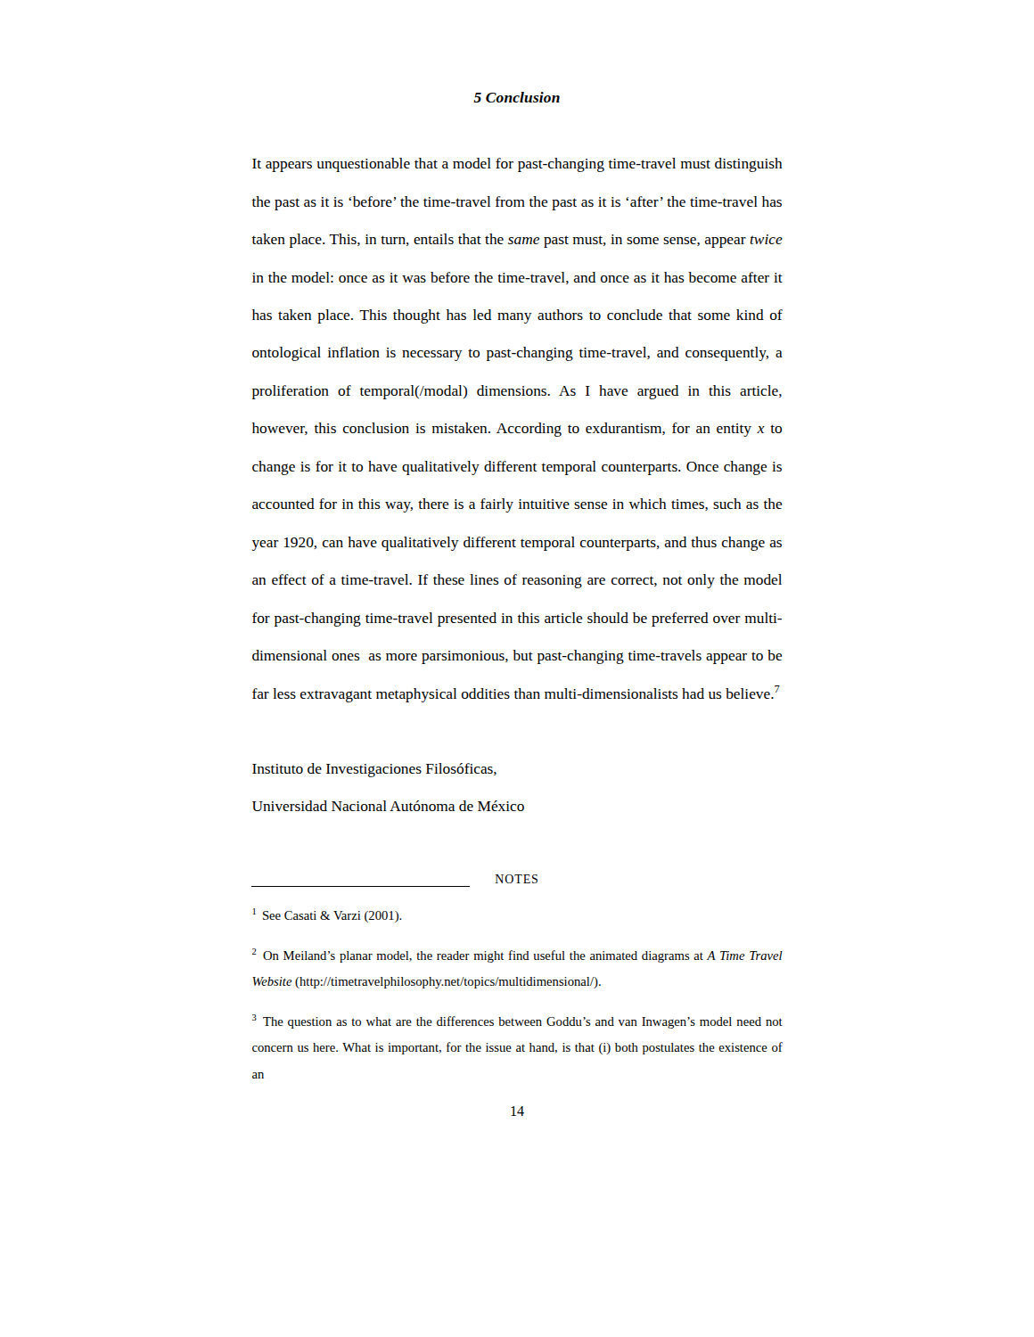5 Conclusion
It appears unquestionable that a model for past-changing time-travel must distinguish the past as it is ‘before’ the time-travel from the past as it is ‘after’ the time-travel has taken place. This, in turn, entails that the same past must, in some sense, appear twice in the model: once as it was before the time-travel, and once as it has become after it has taken place. This thought has led many authors to conclude that some kind of ontological inflation is necessary to past-changing time-travel, and consequently, a proliferation of temporal(/modal) dimensions. As I have argued in this article, however, this conclusion is mistaken. According to exdurantism, for an entity x to change is for it to have qualitatively different temporal counterparts. Once change is accounted for in this way, there is a fairly intuitive sense in which times, such as the year 1920, can have qualitatively different temporal counterparts, and thus change as an effect of a time-travel. If these lines of reasoning are correct, not only the model for past-changing time-travel presented in this article should be preferred over multi-dimensional ones as more parsimonious, but past-changing time-travels appear to be far less extravagant metaphysical oddities than multi-dimensionalists had us believe.7
Instituto de Investigaciones Filosóficas,
Universidad Nacional Autónoma de México
NOTES
1 See Casati & Varzi (2001).
2 On Meiland’s planar model, the reader might find useful the animated diagrams at A Time Travel Website (http://timetravelphilosophy.net/topics/multidimensional/).
3 The question as to what are the differences between Goddu’s and van Inwagen’s model need not concern us here. What is important, for the issue at hand, is that (i) both postulates the existence of an
14